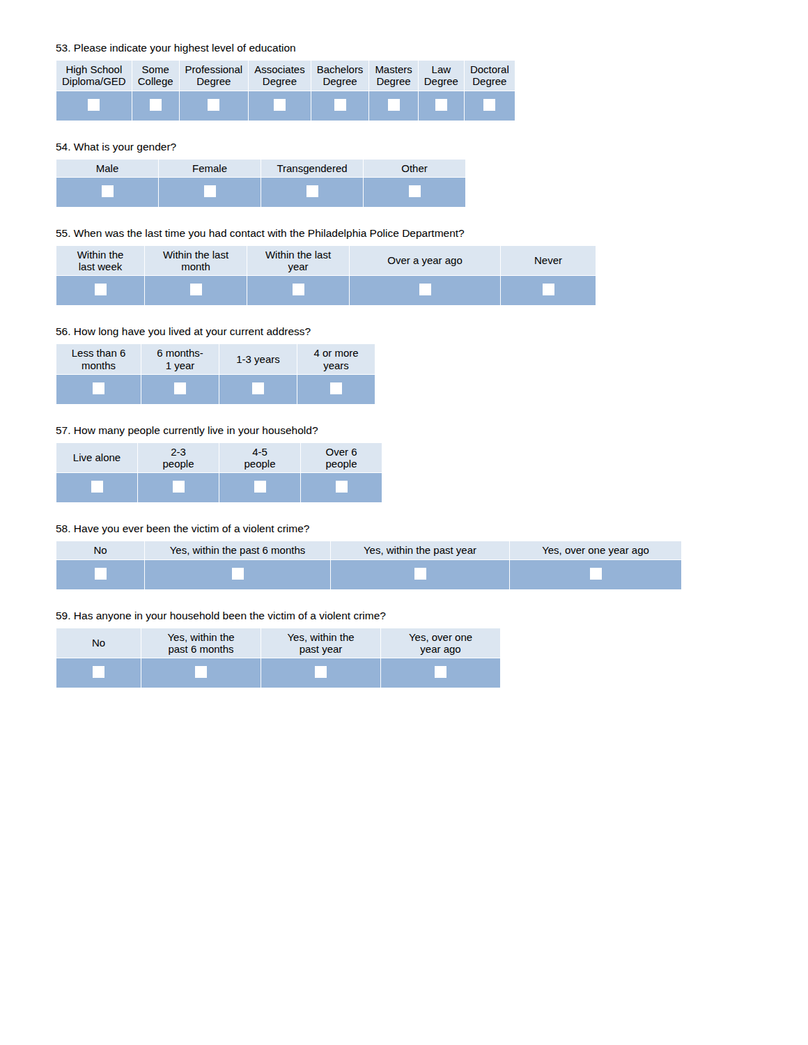53. Please indicate your highest level of education
| High School Diploma/GED | Some College | Professional Degree | Associates Degree | Bachelors Degree | Masters Degree | Law Degree | Doctoral Degree |
| --- | --- | --- | --- | --- | --- | --- | --- |
54. What is your gender?
| Male | Female | Transgendered | Other |
| --- | --- | --- | --- |
55. When was the last time you had contact with the Philadelphia Police Department?
| Within the last week | Within the last month | Within the last year | Over a year ago | Never |
| --- | --- | --- | --- | --- |
56. How long have you lived at your current address?
| Less than 6 months | 6 months- 1 year | 1-3 years | 4 or more years |
| --- | --- | --- | --- |
57. How many people currently live in your household?
| Live alone | 2-3 people | 4-5 people | Over 6 people |
| --- | --- | --- | --- |
58. Have you ever been the victim of a violent crime?
| No | Yes, within the past 6 months | Yes, within the past year | Yes, over one year ago |
| --- | --- | --- | --- |
59. Has anyone in your household been the victim of a violent crime?
| No | Yes, within the past 6 months | Yes, within the past year | Yes, over one year ago |
| --- | --- | --- | --- |